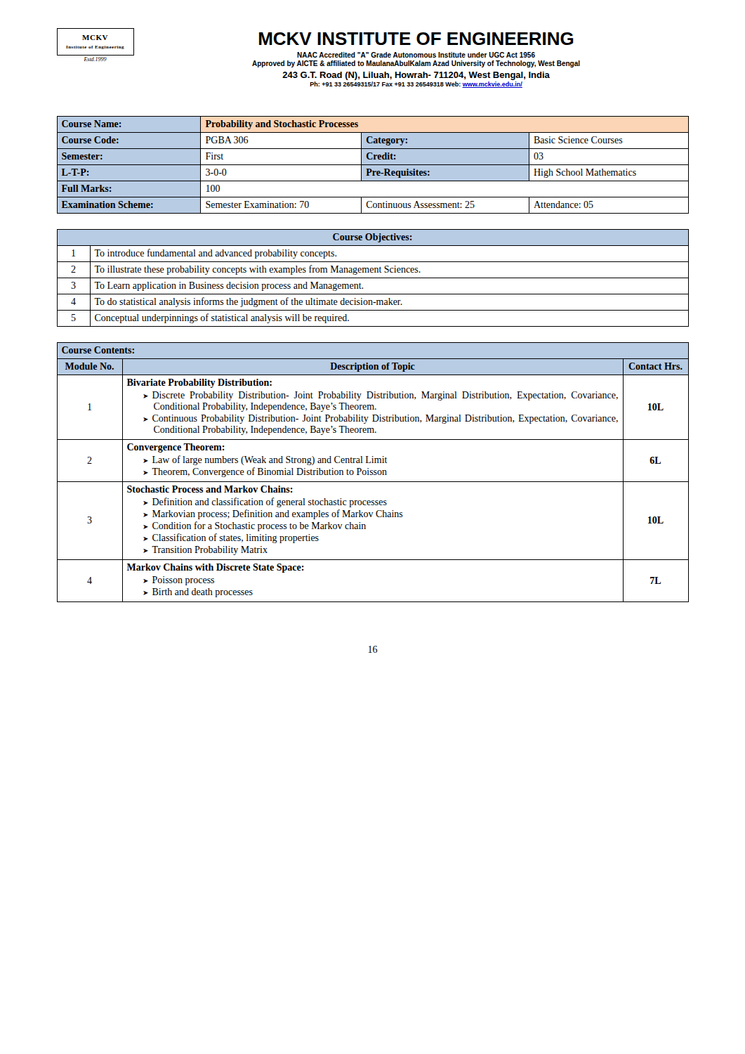MCKV
Institute of Engineering
Estd.1999
MCKV INSTITUTE OF ENGINEERING
NAAC Accredited "A" Grade Autonomous Institute under UGC Act 1956
Approved by AICTE & affiliated to MaulanaAbulKalam Azad University of Technology, West Bengal
243 G.T. Road (N), Liluah, Howrah- 711204, West Bengal, India
Ph: +91 33 26549315/17 Fax +91 33 26549318 Web: www.mckvie.edu.in/
| Course Name: | Probability and Stochastic Processes |
| Course Code: | PGBA 306 | Category: | Basic Science Courses |
| Semester: | First | Credit: | 03 |
| L-T-P: | 3-0-0 | Pre-Requisites: | High School Mathematics |
| Full Marks: | 100 |
| Examination Scheme: | Semester Examination: 70 | Continuous Assessment: 25 | Attendance: 05 |
| Course Objectives: |
| 1 | To introduce fundamental and advanced probability concepts. |
| 2 | To illustrate these probability concepts with examples from Management Sciences. |
| 3 | To Learn application in Business decision process and Management. |
| 4 | To do statistical analysis informs the judgment of the ultimate decision-maker. |
| 5 | Conceptual underpinnings of statistical analysis will be required. |
| Course Contents: |
| Module No. | Description of Topic | Contact Hrs. |
| 1 | Bivariate Probability Distribution: Discrete Probability Distribution- Joint Probability Distribution, Marginal Distribution, Expectation, Covariance, Conditional Probability, Independence, Baye’s Theorem. Continuous Probability Distribution- Joint Probability Distribution, Marginal Distribution, Expectation, Covariance, Conditional Probability, Independence, Baye’s Theorem. | 10L |
| 2 | Convergence Theorem: Law of large numbers (Weak and Strong) and Central Limit Theorem, Convergence of Binomial Distribution to Poisson | 6L |
| 3 | Stochastic Process and Markov Chains: Definition and classification of general stochastic processes Markovian process; Definition and examples of Markov Chains Condition for a Stochastic process to be Markov chain Classification of states, limiting properties Transition Probability Matrix | 10L |
| 4 | Markov Chains with Discrete State Space: Poisson process Birth and death processes | 7L |
16